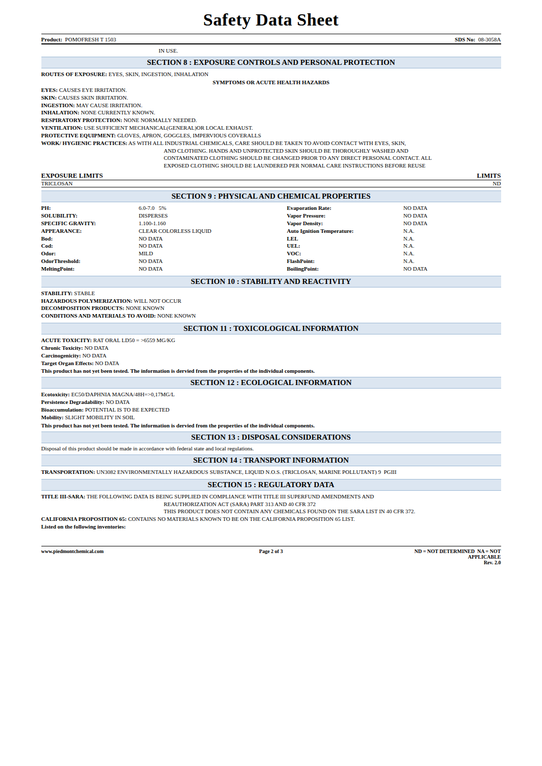Safety Data Sheet
Product: POMOFRESH T 1503
SDS No: 08-3058A
IN USE.
SECTION 8 : EXPOSURE CONTROLS AND PERSONAL PROTECTION
ROUTES OF EXPOSURE: EYES, SKIN, INGESTION, INHALATION
SYMPTOMS OR ACUTE HEALTH HAZARDS
EYES: CAUSES EYE IRRITATION.
SKIN: CAUSES SKIN IRRITATION.
INGESTION: MAY CAUSE IRRITATION.
INHALATION: NONE CURRENTLY KNOWN.
RESPIRATORY PROTECTION: NONE NORMALLY NEEDED.
VENTILATION: USE SUFFICIENT MECHANICAL(GENERAL)OR LOCAL EXHAUST.
PROTECTIVE EQUIPMENT: GLOVES, APRON, GOGGLES, IMPERVIOUS COVERALLS
WORK/ HYGIENIC PRACTICES: AS WITH ALL INDUSTRIAL CHEMICALS, CARE SHOULD BE TAKEN TO AVOID CONTACT WITH EYES, SKIN,
AND CLOTHING. HANDS AND UNPROTECTED SKIN SHOULD BE THOROUGHLY WASHED AND
CONTAMINATED CLOTHING SHOULD BE CHANGED PRIOR TO ANY DIRECT PERSONAL CONTACT. ALL
EXPOSED CLOTHING SHOULD BE LAUNDERED PER NORMAL CARE INSTRUCTIONS BEFORE REUSE
EXPOSURE LIMITS
LIMITS
TRICLOSAN
ND
SECTION 9 : PHYSICAL AND CHEMICAL PROPERTIES
| PH: | 6.0-7.0 5% | Evaporation Rate: | NO DATA |
| SOLUBILITY: | DISPERSES | Vapor Pressure: | NO DATA |
| SPECIFIC GRAVITY: | 1.100-1.160 | Vapor Density: | NO DATA |
| APPEARANCE: | CLEAR COLORLESS LIQUID | Auto Ignition Temperature: | N.A. |
| Bod: | NO DATA | LEL | N.A. |
| Cod: | NO DATA | UEL: | N.A. |
| Odor: | MILD | VOC: | N.A. |
| OdorThreshold: | NO DATA | FlashPoint: | N.A. |
| MeltingPoint: | NO DATA | BoilingPoint: | NO DATA |
SECTION 10 : STABILITY AND REACTIVITY
STABILITY: STABLE
HAZARDOUS POLYMERIZATION: WILL NOT OCCUR
DECOMPOSITION PRODUCTS: NONE KNOWN
CONDITIONS AND MATERIALS TO AVOID: NONE KNOWN
SECTION 11 : TOXICOLOGICAL INFORMATION
ACUTE TOXICITY: RAT ORAL LD50 = >6559 MG/KG
Chronic Toxicity: NO DATA
Carcinogenicity: NO DATA
Target Organ Effects: NO DATA
This product has not yet been tested. The information is dervied from the properties of the individual components.
SECTION 12 : ECOLOGICAL INFORMATION
Ecotoxicity: EC50/DAPHNIA MAGNA/48H=>0,17MG/L
Persistence Degradability: NO DATA
Bioaccumulation: POTENTIAL IS TO BE EXPECTED
Mobility: SLIGHT MOBILITY IN SOIL
This product has not yet been tested. The information is dervied from the properties of the individual components.
SECTION 13 : DISPOSAL CONSIDERATIONS
Disposal of this product should be made in accordance with federal state and local regulations.
SECTION 14 : TRANSPORT INFORMATION
TRANSPORTATION: UN3082 ENVIRONMENTALLY HAZARDOUS SUBSTANCE, LIQUID N.O.S. (TRICLOSAN, MARINE POLLUTANT) 9 PGIII
SECTION 15 : REGULATORY DATA
TITLE III-SARA: THE FOLLOWING DATA IS BEING SUPPLIED IN COMPLIANCE WITH TITLE III SUPERFUND AMENDMENTS AND
REAUTHORIZATION ACT (SARA) PART 313 AND 40 CFR 372
THIS PRODUCT DOES NOT CONTAIN ANY CHEMICALS FOUND ON THE SARA LIST IN 40 CFR 372.
CALIFORNIA PROPOSITION 65: CONTAINS NO MATERIALS KNOWN TO BE ON THE CALIFORNIA PROPOSITION 65 LIST.
Listed on the following inventories:
www.piedmontchemical.com
Page 2 of 3
ND = NOT DETERMINED NA = NOT APPLICABLE
Rev. 2.0